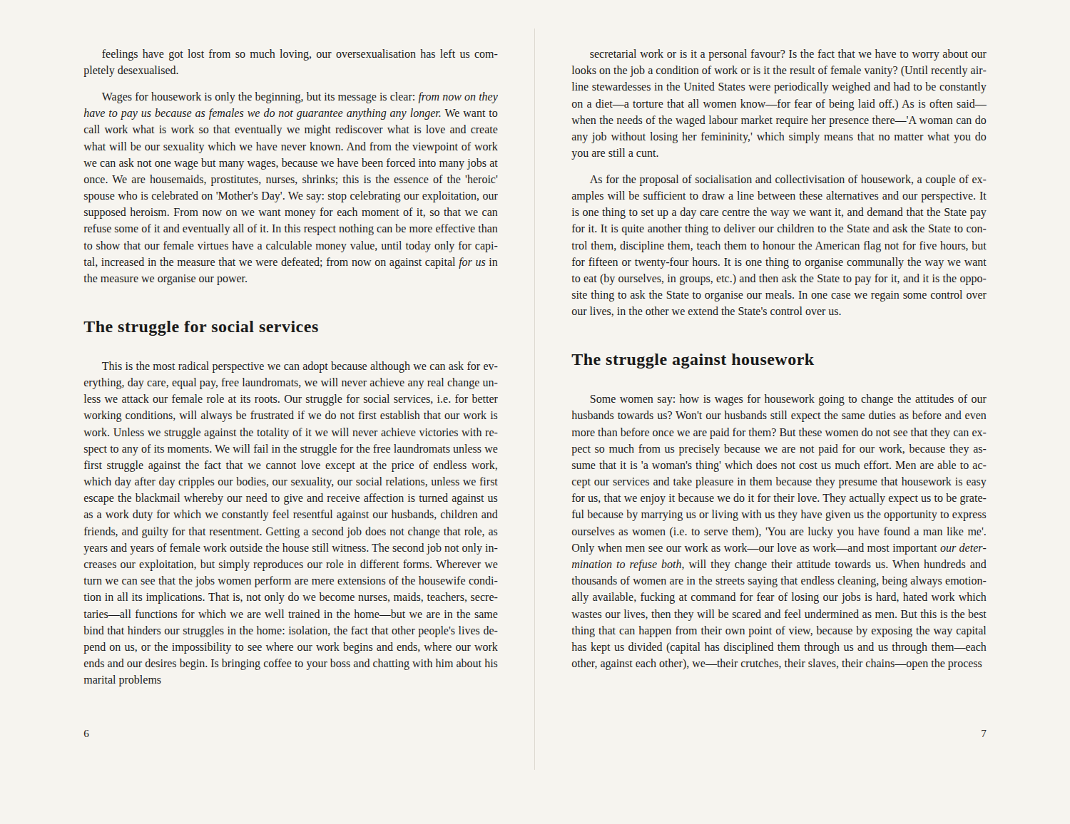feelings have got lost from so much loving, our oversexualisation has left us completely desexualised.
Wages for housework is only the beginning, but its message is clear: from now on they have to pay us because as females we do not guarantee anything any longer. We want to call work what is work so that eventually we might rediscover what is love and create what will be our sexuality which we have never known. And from the viewpoint of work we can ask not one wage but many wages, because we have been forced into many jobs at once. We are housemaids, prostitutes, nurses, shrinks; this is the essence of the 'heroic' spouse who is celebrated on 'Mother's Day'. We say: stop celebrating our exploitation, our supposed heroism. From now on we want money for each moment of it, so that we can refuse some of it and eventually all of it. In this respect nothing can be more effective than to show that our female virtues have a calculable money value, until today only for capital, increased in the measure that we were defeated; from now on against capital for us in the measure we organise our power.
The struggle for social services
This is the most radical perspective we can adopt because although we can ask for everything, day care, equal pay, free laundromats, we will never achieve any real change unless we attack our female role at its roots. Our struggle for social services, i.e. for better working conditions, will always be frustrated if we do not first establish that our work is work. Unless we struggle against the totality of it we will never achieve victories with respect to any of its moments. We will fail in the struggle for the free laundromats unless we first struggle against the fact that we cannot love except at the price of endless work, which day after day cripples our bodies, our sexuality, our social relations, unless we first escape the blackmail whereby our need to give and receive affection is turned against us as a work duty for which we constantly feel resentful against our husbands, children and friends, and guilty for that resentment. Getting a second job does not change that role, as years and years of female work outside the house still witness. The second job not only increases our exploitation, but simply reproduces our role in different forms. Wherever we turn we can see that the jobs women perform are mere extensions of the housewife condition in all its implications. That is, not only do we become nurses, maids, teachers, secretaries—all functions for which we are well trained in the home—but we are in the same bind that hinders our struggles in the home: isolation, the fact that other people's lives depend on us, or the impossibility to see where our work begins and ends, where our work ends and our desires begin. Is bringing coffee to your boss and chatting with him about his marital problems
6
secretarial work or is it a personal favour? Is the fact that we have to worry about our looks on the job a condition of work or is it the result of female vanity? (Until recently airline stewardesses in the United States were periodically weighed and had to be constantly on a diet—a torture that all women know—for fear of being laid off.) As is often said—when the needs of the waged labour market require her presence there—'A woman can do any job without losing her femininity,' which simply means that no matter what you do you are still a cunt.
As for the proposal of socialisation and collectivisation of housework, a couple of examples will be sufficient to draw a line between these alternatives and our perspective. It is one thing to set up a day care centre the way we want it, and demand that the State pay for it. It is quite another thing to deliver our children to the State and ask the State to control them, discipline them, teach them to honour the American flag not for five hours, but for fifteen or twenty-four hours. It is one thing to organise communally the way we want to eat (by ourselves, in groups, etc.) and then ask the State to pay for it, and it is the opposite thing to ask the State to organise our meals. In one case we regain some control over our lives, in the other we extend the State's control over us.
The struggle against housework
Some women say: how is wages for housework going to change the attitudes of our husbands towards us? Won't our husbands still expect the same duties as before and even more than before once we are paid for them? But these women do not see that they can expect so much from us precisely because we are not paid for our work, because they assume that it is 'a woman's thing' which does not cost us much effort. Men are able to accept our services and take pleasure in them because they presume that housework is easy for us, that we enjoy it because we do it for their love. They actually expect us to be grateful because by marrying us or living with us they have given us the opportunity to express ourselves as women (i.e. to serve them), 'You are lucky you have found a man like me'. Only when men see our work as work—our love as work—and most important our determination to refuse both, will they change their attitude towards us. When hundreds and thousands of women are in the streets saying that endless cleaning, being always emotionally available, fucking at command for fear of losing our jobs is hard, hated work which wastes our lives, then they will be scared and feel undermined as men. But this is the best thing that can happen from their own point of view, because by exposing the way capital has kept us divided (capital has disciplined them through us and us through them—each other, against each other), we—their crutches, their slaves, their chains—open the process
7